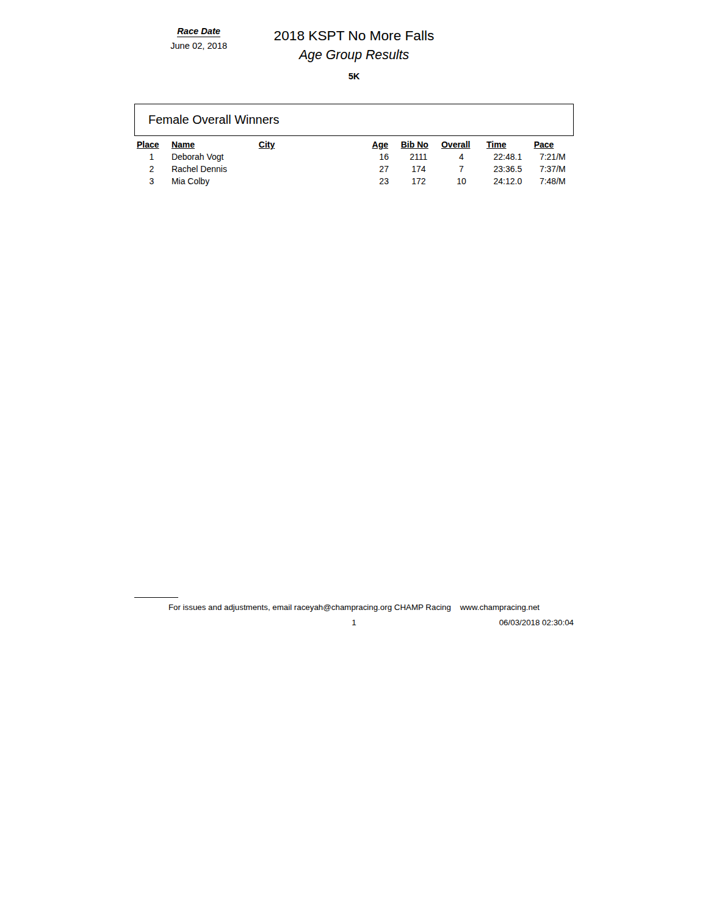Race Date June 02, 2018
2018 KSPT No More Falls
Age Group Results
5K
Female Overall Winners
| Place | Name | City | Age | Bib No | Overall | Time | Pace |
| --- | --- | --- | --- | --- | --- | --- | --- |
| 1 | Deborah Vogt | | 16 | 2111 | 4 | 22:48.1 | 7:21/M |
| 2 | Rachel Dennis | | 27 | 174 | 7 | 23:36.5 | 7:37/M |
| 3 | Mia Colby | | 23 | 172 | 10 | 24:12.0 | 7:48/M |
For issues and adjustments, email raceyah@champracing.org CHAMP Racing www.champracing.net
1 06/03/2018 02:30:04